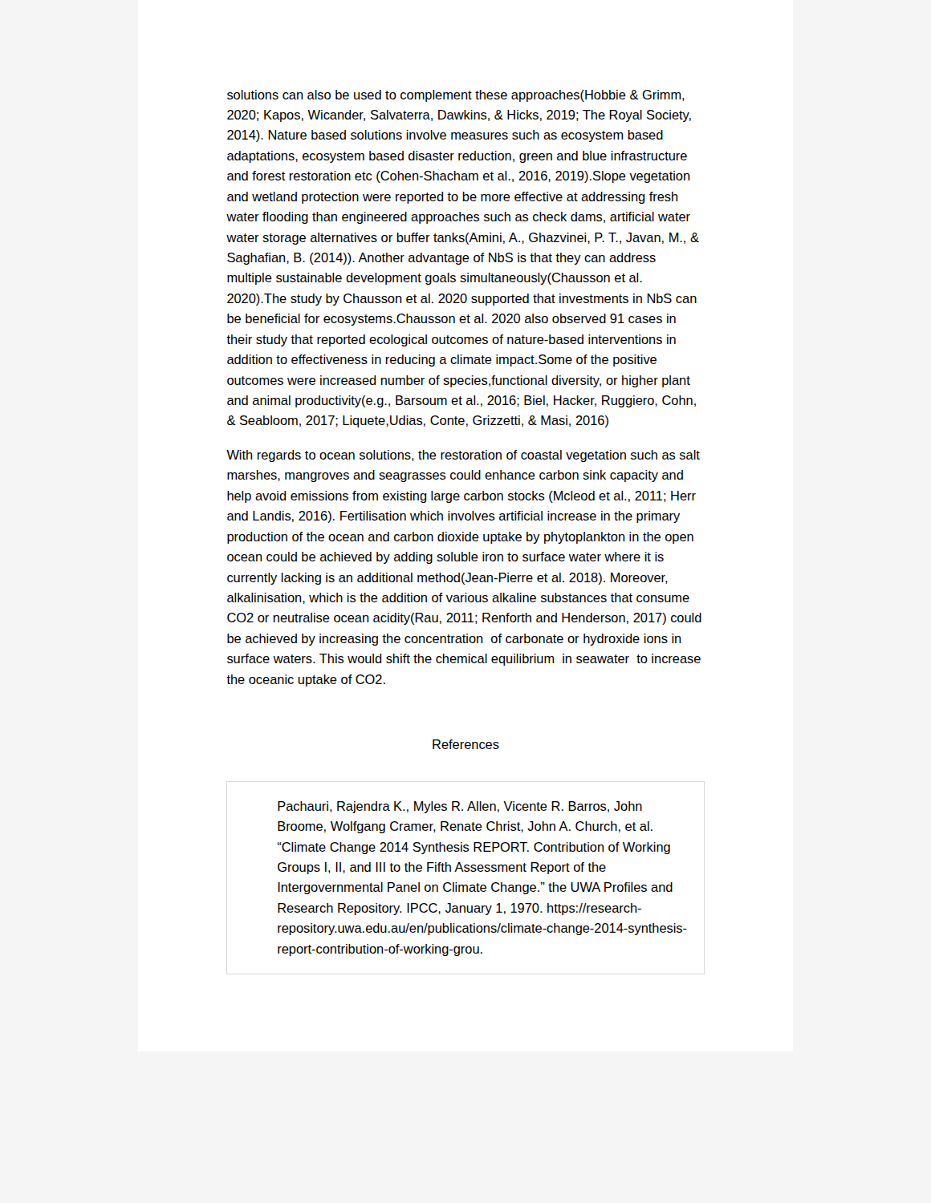solutions can also be used to complement these approaches(Hobbie & Grimm, 2020; Kapos, Wicander, Salvaterra, Dawkins, & Hicks, 2019; The Royal Society, 2014). Nature based solutions involve measures such as ecosystem based adaptations, ecosystem based disaster reduction, green and blue infrastructure and forest restoration etc (Cohen-Shacham et al., 2016, 2019).Slope vegetation and wetland protection were reported to be more effective at addressing fresh water flooding than engineered approaches such as check dams, artificial water water storage alternatives or buffer tanks(Amini, A., Ghazvinei, P. T., Javan, M., & Saghafian, B. (2014)). Another advantage of NbS is that they can address multiple sustainable development goals simultaneously(Chausson et al. 2020).The study by Chausson et al. 2020 supported that investments in NbS can be beneficial for ecosystems.Chausson et al. 2020 also observed 91 cases in their study that reported ecological outcomes of nature-based interventions in addition to effectiveness in reducing a climate impact.Some of the positive outcomes were increased number of species,functional diversity, or higher plant and animal productivity(e.g., Barsoum et al., 2016; Biel, Hacker, Ruggiero, Cohn, & Seabloom, 2017; Liquete,Udias, Conte, Grizzetti, & Masi, 2016)
With regards to ocean solutions, the restoration of coastal vegetation such as salt marshes, mangroves and seagrasses could enhance carbon sink capacity and help avoid emissions from existing large carbon stocks (Mcleod et al., 2011; Herr and Landis, 2016). Fertilisation which involves artificial increase in the primary production of the ocean and carbon dioxide uptake by phytoplankton in the open ocean could be achieved by adding soluble iron to surface water where it is currently lacking is an additional method(Jean-Pierre et al. 2018). Moreover, alkalinisation, which is the addition of various alkaline substances that consume CO2 or neutralise ocean acidity(Rau, 2011; Renforth and Henderson, 2017) could be achieved by increasing the concentration of carbonate or hydroxide ions in surface waters. This would shift the chemical equilibrium in seawater to increase the oceanic uptake of CO2.
References
Pachauri, Rajendra K., Myles R. Allen, Vicente R. Barros, John Broome, Wolfgang Cramer, Renate Christ, John A. Church, et al. “Climate Change 2014 Synthesis REPORT. Contribution of Working Groups I, II, and III to the Fifth Assessment Report of the Intergovernmental Panel on Climate Change.” the UWA Profiles and Research Repository. IPCC, January 1, 1970. https://research-repository.uwa.edu.au/en/publications/climate-change-2014-synthesis-report-contribution-of-working-grou.